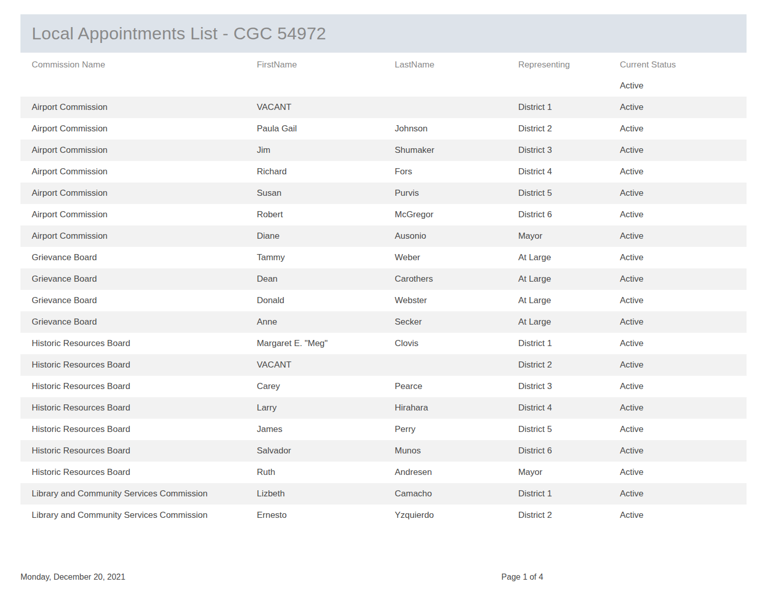Local Appointments List - CGC 54972
| Commission Name | FirstName | LastName | Representing | Current Status |
| --- | --- | --- | --- | --- |
| | | | | Active |
| Airport Commission | VACANT | | District 1 | Active |
| Airport Commission | Paula Gail | Johnson | District 2 | Active |
| Airport Commission | Jim | Shumaker | District 3 | Active |
| Airport Commission | Richard | Fors | District 4 | Active |
| Airport Commission | Susan | Purvis | District 5 | Active |
| Airport Commission | Robert | McGregor | District 6 | Active |
| Airport Commission | Diane | Ausonio | Mayor | Active |
| Grievance Board | Tammy | Weber | At Large | Active |
| Grievance Board | Dean | Carothers | At Large | Active |
| Grievance Board | Donald | Webster | At Large | Active |
| Grievance Board | Anne | Secker | At Large | Active |
| Historic Resources Board | Margaret E. "Meg" | Clovis | District 1 | Active |
| Historic Resources Board | VACANT | | District 2 | Active |
| Historic Resources Board | Carey | Pearce | District 3 | Active |
| Historic Resources Board | Larry | Hirahara | District 4 | Active |
| Historic Resources Board | James | Perry | District 5 | Active |
| Historic Resources Board | Salvador | Munos | District 6 | Active |
| Historic Resources Board | Ruth | Andresen | Mayor | Active |
| Library and Community Services Commission | Lizbeth | Camacho | District 1 | Active |
| Library and Community Services Commission | Ernesto | Yzquierdo | District 2 | Active |
Monday, December 20, 2021
Page 1 of 4